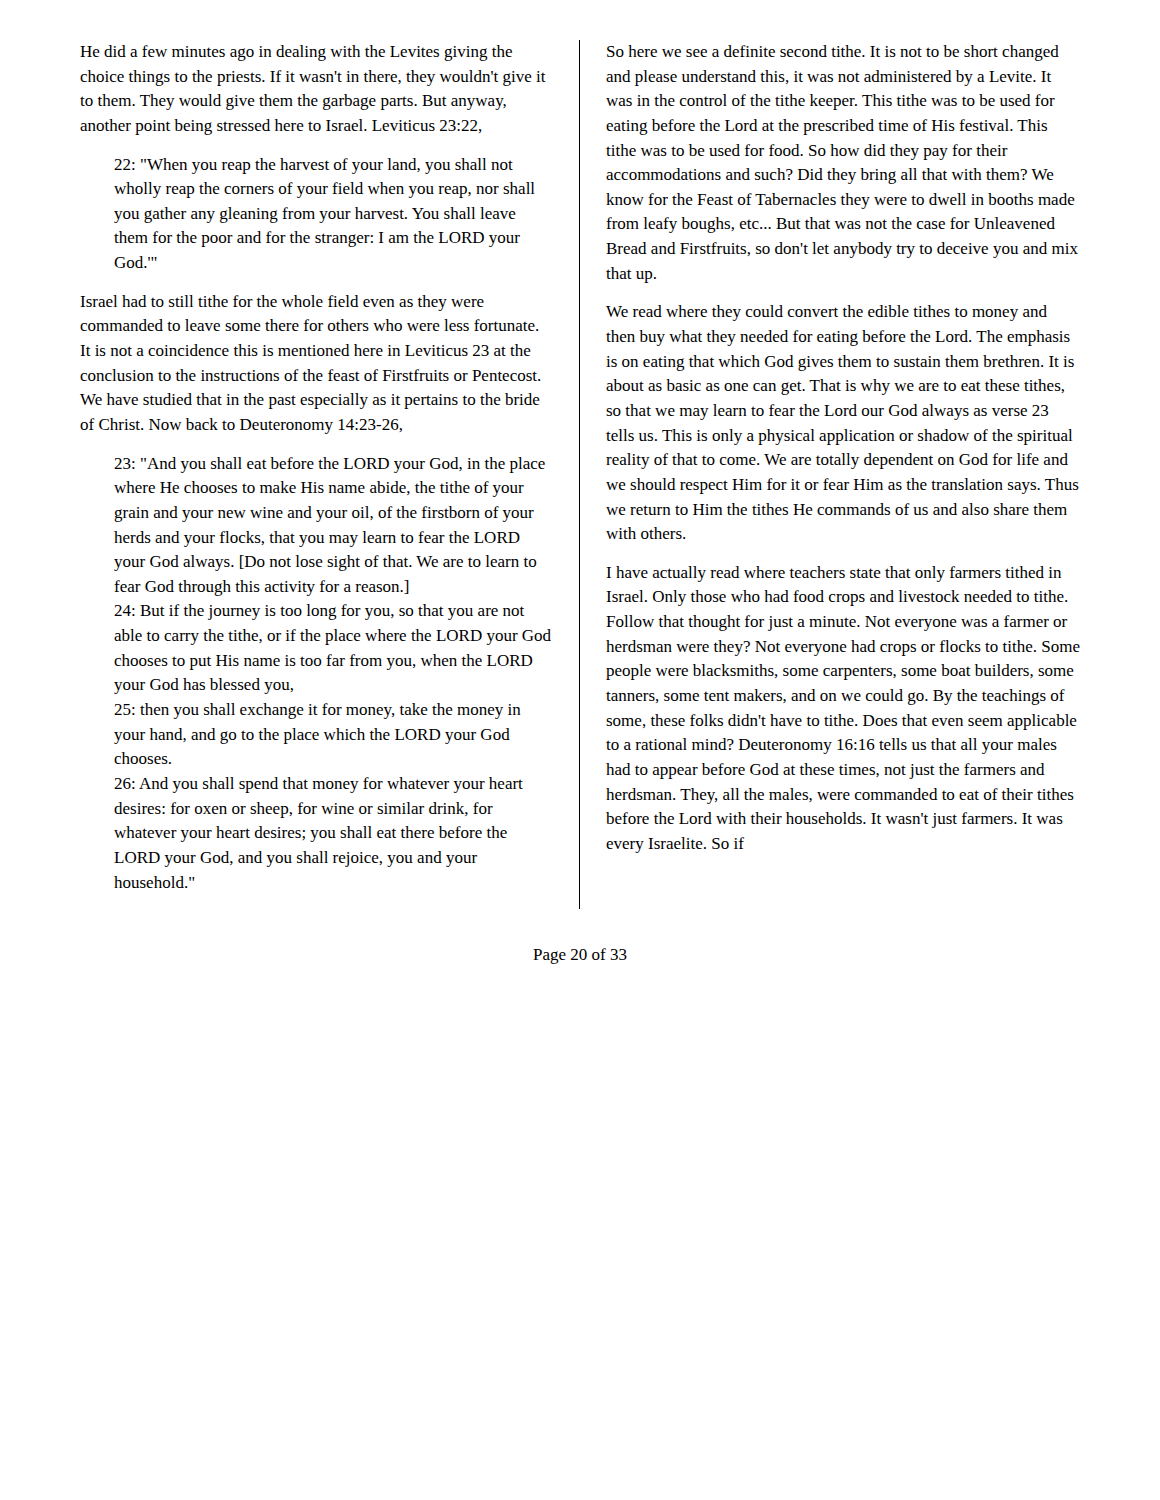He did a few minutes ago in dealing with the Levites giving the choice things to the priests. If it wasn't in there, they wouldn't give it to them. They would give them the garbage parts. But anyway, another point being stressed here to Israel. Leviticus 23:22,
22: "When you reap the harvest of your land, you shall not wholly reap the corners of your field when you reap, nor shall you gather any gleaning from your harvest. You shall leave them for the poor and for the stranger: I am the LORD your God.'"
Israel had to still tithe for the whole field even as they were commanded to leave some there for others who were less fortunate. It is not a coincidence this is mentioned here in Leviticus 23 at the conclusion to the instructions of the feast of Firstfruits or Pentecost. We have studied that in the past especially as it pertains to the bride of Christ. Now back to Deuteronomy 14:23-26,
23: "And you shall eat before the LORD your God, in the place where He chooses to make His name abide, the tithe of your grain and your new wine and your oil, of the firstborn of your herds and your flocks, that you may learn to fear the LORD your God always. [Do not lose sight of that. We are to learn to fear God through this activity for a reason.]
24: But if the journey is too long for you, so that you are not able to carry the tithe, or if the place where the LORD your God chooses to put His name is too far from you, when the LORD your God has blessed you,
25: then you shall exchange it for money, take the money in your hand, and go to the place which the LORD your God chooses.
26: And you shall spend that money for whatever your heart desires: for oxen or sheep, for wine or similar drink, for whatever your heart desires; you shall eat there before the LORD your God, and you shall rejoice, you and your household."
So here we see a definite second tithe. It is not to be short changed and please understand this, it was not administered by a Levite. It was in the control of the tithe keeper. This tithe was to be used for eating before the Lord at the prescribed time of His festival. This tithe was to be used for food. So how did they pay for their accommodations and such? Did they bring all that with them? We know for the Feast of Tabernacles they were to dwell in booths made from leafy boughs, etc... But that was not the case for Unleavened Bread and Firstfruits, so don't let anybody try to deceive you and mix that up.
We read where they could convert the edible tithes to money and then buy what they needed for eating before the Lord. The emphasis is on eating that which God gives them to sustain them brethren. It is about as basic as one can get. That is why we are to eat these tithes, so that we may learn to fear the Lord our God always as verse 23 tells us. This is only a physical application or shadow of the spiritual reality of that to come. We are totally dependent on God for life and we should respect Him for it or fear Him as the translation says. Thus we return to Him the tithes He commands of us and also share them with others.
I have actually read where teachers state that only farmers tithed in Israel. Only those who had food crops and livestock needed to tithe. Follow that thought for just a minute. Not everyone was a farmer or herdsman were they? Not everyone had crops or flocks to tithe. Some people were blacksmiths, some carpenters, some boat builders, some tanners, some tent makers, and on we could go. By the teachings of some, these folks didn't have to tithe. Does that even seem applicable to a rational mind? Deuteronomy 16:16 tells us that all your males had to appear before God at these times, not just the farmers and herdsman. They, all the males, were commanded to eat of their tithes before the Lord with their households. It wasn't just farmers. It was every Israelite. So if
Page 20 of 33